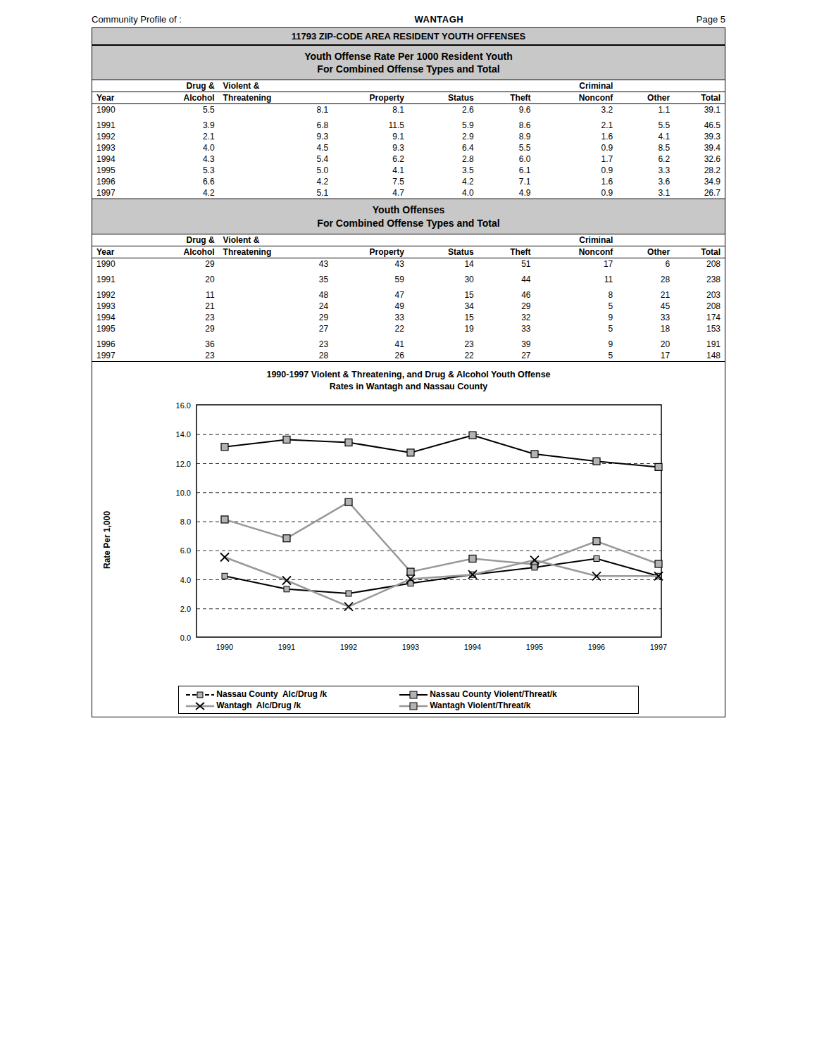Community Profile of :
WANTAGH
Page 5
11793 ZIP-CODE AREA RESIDENT YOUTH OFFENSES
Youth Offense Rate Per 1000 Resident Youth
For Combined Offense Types and Total
| | Drug & | Violent & | | | | Criminal | | |
| --- | --- | --- | --- | --- | --- | --- | --- | --- |
| Year | Alcohol | Threatening | Property | Status | Theft | Nonconf | Other | Total |
| 1990 | 5.5 | 8.1 | 8.1 | 2.6 | 9.6 | 3.2 | 1.1 | 39.1 |
| 1991 | 3.9 | 6.8 | 11.5 | 5.9 | 8.6 | 2.1 | 5.5 | 46.5 |
| 1992 | 2.1 | 9.3 | 9.1 | 2.9 | 8.9 | 1.6 | 4.1 | 39.3 |
| 1993 | 4.0 | 4.5 | 9.3 | 6.4 | 5.5 | 0.9 | 8.5 | 39.4 |
| 1994 | 4.3 | 5.4 | 6.2 | 2.8 | 6.0 | 1.7 | 6.2 | 32.6 |
| 1995 | 5.3 | 5.0 | 4.1 | 3.5 | 6.1 | 0.9 | 3.3 | 28.2 |
| 1996 | 6.6 | 4.2 | 7.5 | 4.2 | 7.1 | 1.6 | 3.6 | 34.9 |
| 1997 | 4.2 | 5.1 | 4.7 | 4.0 | 4.9 | 0.9 | 3.1 | 26.7 |
Youth Offenses
For Combined Offense Types and Total
| | Drug & | Violent & | | | | Criminal | | |
| --- | --- | --- | --- | --- | --- | --- | --- | --- |
| Year | Alcohol | Threatening | Property | Status | Theft | Nonconf | Other | Total |
| 1990 | 29 | 43 | 43 | 14 | 51 | 17 | 6 | 208 |
| 1991 | 20 | 35 | 59 | 30 | 44 | 11 | 28 | 238 |
| 1992 | 11 | 48 | 47 | 15 | 46 | 8 | 21 | 203 |
| 1993 | 21 | 24 | 49 | 34 | 29 | 5 | 45 | 208 |
| 1994 | 23 | 29 | 33 | 15 | 32 | 9 | 33 | 174 |
| 1995 | 29 | 27 | 22 | 19 | 33 | 5 | 18 | 153 |
| 1996 | 36 | 23 | 41 | 23 | 39 | 9 | 20 | 191 |
| 1997 | 23 | 28 | 26 | 22 | 27 | 5 | 17 | 148 |
1990-1997 Violent & Threatening, and Drug & Alcohol Youth Offense
Rates in Wantagh and Nassau County
Rate Per 1,000
0.0 2.0 4.0 6.0 8.0 10.0 12.0 14.0 16.0 1990 1991 1992 1993 1994 1995 1996 1997
| Nassau County Alc/Drug /k | Nassau County Violent/Threat/k |
| Wantagh Alc/Drug /k | Wantagh Violent/Threat/k |